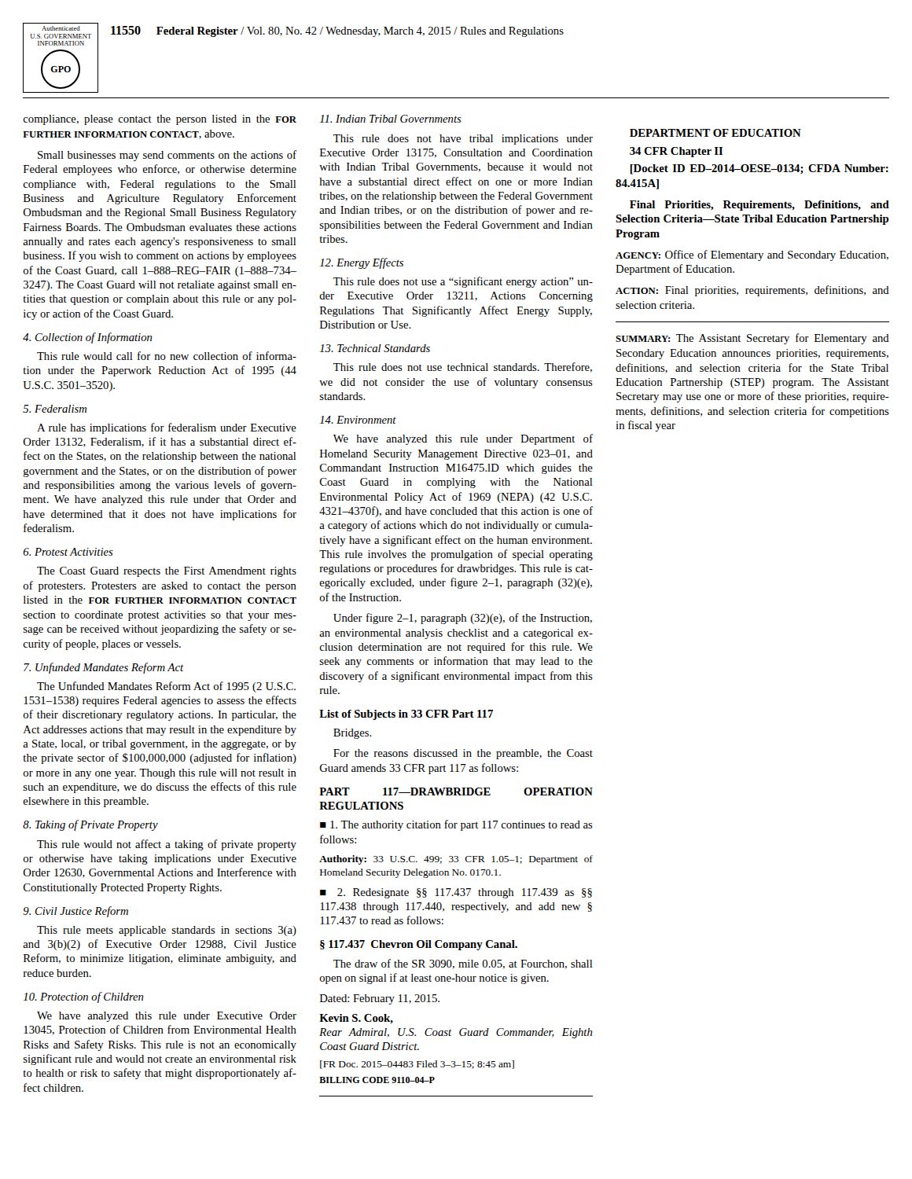Authenticated
U.S. GOVERNMENT
INFORMATION GPO
11550 Federal Register / Vol. 80, No. 42 / Wednesday, March 4, 2015 / Rules and Regulations
compliance, please contact the person listed in the FOR FURTHER INFORMATION CONTACT, above.
Small businesses may send comments on the actions of Federal employees who enforce, or otherwise determine compliance with, Federal regulations to the Small Business and Agriculture Regulatory Enforcement Ombudsman and the Regional Small Business Regulatory Fairness Boards. The Ombudsman evaluates these actions annually and rates each agency's responsiveness to small business. If you wish to comment on actions by employees of the Coast Guard, call 1–888–REG–FAIR (1–888–734–3247). The Coast Guard will not retaliate against small entities that question or complain about this rule or any policy or action of the Coast Guard.
4. Collection of Information
This rule would call for no new collection of information under the Paperwork Reduction Act of 1995 (44 U.S.C. 3501–3520).
5. Federalism
A rule has implications for federalism under Executive Order 13132, Federalism, if it has a substantial direct effect on the States, on the relationship between the national government and the States, or on the distribution of power and responsibilities among the various levels of government. We have analyzed this rule under that Order and have determined that it does not have implications for federalism.
6. Protest Activities
The Coast Guard respects the First Amendment rights of protesters. Protesters are asked to contact the person listed in the FOR FURTHER INFORMATION CONTACT section to coordinate protest activities so that your message can be received without jeopardizing the safety or security of people, places or vessels.
7. Unfunded Mandates Reform Act
The Unfunded Mandates Reform Act of 1995 (2 U.S.C. 1531–1538) requires Federal agencies to assess the effects of their discretionary regulatory actions. In particular, the Act addresses actions that may result in the expenditure by a State, local, or tribal government, in the aggregate, or by the private sector of $100,000,000 (adjusted for inflation) or more in any one year. Though this rule will not result in such an expenditure, we do discuss the effects of this rule elsewhere in this preamble.
8. Taking of Private Property
This rule would not affect a taking of private property or otherwise have taking implications under Executive Order 12630, Governmental Actions and Interference with Constitutionally Protected Property Rights.
9. Civil Justice Reform
This rule meets applicable standards in sections 3(a) and 3(b)(2) of Executive Order 12988, Civil Justice Reform, to minimize litigation, eliminate ambiguity, and reduce burden.
10. Protection of Children
We have analyzed this rule under Executive Order 13045, Protection of Children from Environmental Health Risks and Safety Risks. This rule is not an economically significant rule and would not create an environmental risk to health or risk to safety that might disproportionately affect children.
11. Indian Tribal Governments
This rule does not have tribal implications under Executive Order 13175, Consultation and Coordination with Indian Tribal Governments, because it would not have a substantial direct effect on one or more Indian tribes, on the relationship between the Federal Government and Indian tribes, or on the distribution of power and responsibilities between the Federal Government and Indian tribes.
12. Energy Effects
This rule does not use a “significant energy action” under Executive Order 13211, Actions Concerning Regulations That Significantly Affect Energy Supply, Distribution or Use.
13. Technical Standards
This rule does not use technical standards. Therefore, we did not consider the use of voluntary consensus standards.
14. Environment
We have analyzed this rule under Department of Homeland Security Management Directive 023–01, and Commandant Instruction M16475.lD which guides the Coast Guard in complying with the National Environmental Policy Act of 1969 (NEPA) (42 U.S.C. 4321–4370f), and have concluded that this action is one of a category of actions which do not individually or cumulatively have a significant effect on the human environment. This rule involves the promulgation of special operating regulations or procedures for drawbridges. This rule is categorically excluded, under figure 2–1, paragraph (32)(e), of the Instruction.
Under figure 2–1, paragraph (32)(e), of the Instruction, an environmental analysis checklist and a categorical exclusion determination are not required for this rule. We seek any comments or information that may lead to the discovery of a significant environmental impact from this rule.
List of Subjects in 33 CFR Part 117
Bridges.
For the reasons discussed in the preamble, the Coast Guard amends 33 CFR part 117 as follows:
PART 117—DRAWBRIDGE OPERATION REGULATIONS
1. The authority citation for part 117 continues to read as follows:
Authority: 33 U.S.C. 499; 33 CFR 1.05–1; Department of Homeland Security Delegation No. 0170.1.
2. Redesignate §§ 117.437 through 117.439 as §§ 117.438 through 117.440, respectively, and add new § 117.437 to read as follows:
§ 117.437 Chevron Oil Company Canal.
The draw of the SR 3090, mile 0.05, at Fourchon, shall open on signal if at least one-hour notice is given.
Dated: February 11, 2015.
Kevin S. Cook,
Rear Admiral, U.S. Coast Guard Commander, Eighth Coast Guard District.
[FR Doc. 2015–04483 Filed 3–3–15; 8:45 am]
BILLING CODE 9110–04–P
DEPARTMENT OF EDUCATION
34 CFR Chapter II
[Docket ID ED–2014–OESE–0134; CFDA Number: 84.415A]
Final Priorities, Requirements, Definitions, and Selection Criteria—State Tribal Education Partnership Program
AGENCY: Office of Elementary and Secondary Education, Department of Education.
ACTION: Final priorities, requirements, definitions, and selection criteria.
SUMMARY: The Assistant Secretary for Elementary and Secondary Education announces priorities, requirements, definitions, and selection criteria for the State Tribal Education Partnership (STEP) program. The Assistant Secretary may use one or more of these priorities, requirements, definitions, and selection criteria for competitions in fiscal year